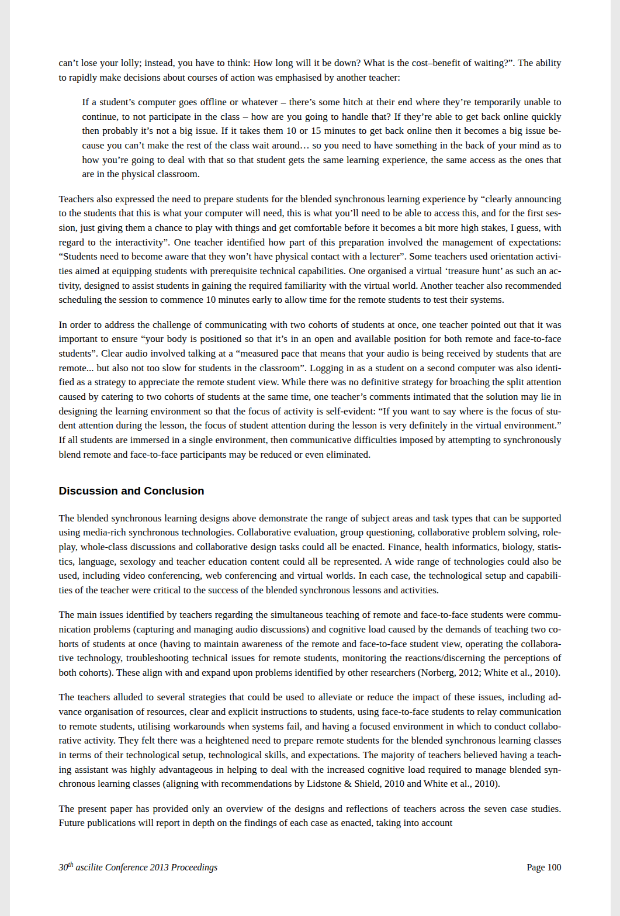can’t lose your lolly; instead, you have to think: How long will it be down? What is the cost–benefit of waiting?”. The ability to rapidly make decisions about courses of action was emphasised by another teacher:
If a student’s computer goes offline or whatever – there’s some hitch at their end where they’re temporarily unable to continue, to not participate in the class – how are you going to handle that? If they’re able to get back online quickly then probably it’s not a big issue. If it takes them 10 or 15 minutes to get back online then it becomes a big issue because you can’t make the rest of the class wait around… so you need to have something in the back of your mind as to how you’re going to deal with that so that student gets the same learning experience, the same access as the ones that are in the physical classroom.
Teachers also expressed the need to prepare students for the blended synchronous learning experience by “clearly announcing to the students that this is what your computer will need, this is what you’ll need to be able to access this, and for the first session, just giving them a chance to play with things and get comfortable before it becomes a bit more high stakes, I guess, with regard to the interactivity”. One teacher identified how part of this preparation involved the management of expectations: “Students need to become aware that they won’t have physical contact with a lecturer”. Some teachers used orientation activities aimed at equipping students with prerequisite technical capabilities. One organised a virtual ‘treasure hunt’ as such an activity, designed to assist students in gaining the required familiarity with the virtual world. Another teacher also recommended scheduling the session to commence 10 minutes early to allow time for the remote students to test their systems.
In order to address the challenge of communicating with two cohorts of students at once, one teacher pointed out that it was important to ensure “your body is positioned so that it’s in an open and available position for both remote and face-to-face students”. Clear audio involved talking at a “measured pace that means that your audio is being received by students that are remote... but also not too slow for students in the classroom”. Logging in as a student on a second computer was also identified as a strategy to appreciate the remote student view. While there was no definitive strategy for broaching the split attention caused by catering to two cohorts of students at the same time, one teacher’s comments intimated that the solution may lie in designing the learning environment so that the focus of activity is self-evident: “If you want to say where is the focus of student attention during the lesson, the focus of student attention during the lesson is very definitely in the virtual environment.” If all students are immersed in a single environment, then communicative difficulties imposed by attempting to synchronously blend remote and face-to-face participants may be reduced or even eliminated.
Discussion and Conclusion
The blended synchronous learning designs above demonstrate the range of subject areas and task types that can be supported using media-rich synchronous technologies. Collaborative evaluation, group questioning, collaborative problem solving, role-play, whole-class discussions and collaborative design tasks could all be enacted. Finance, health informatics, biology, statistics, language, sexology and teacher education content could all be represented. A wide range of technologies could also be used, including video conferencing, web conferencing and virtual worlds. In each case, the technological setup and capabilities of the teacher were critical to the success of the blended synchronous lessons and activities.
The main issues identified by teachers regarding the simultaneous teaching of remote and face-to-face students were communication problems (capturing and managing audio discussions) and cognitive load caused by the demands of teaching two cohorts of students at once (having to maintain awareness of the remote and face-to-face student view, operating the collaborative technology, troubleshooting technical issues for remote students, monitoring the reactions/discerning the perceptions of both cohorts). These align with and expand upon problems identified by other researchers (Norberg, 2012; White et al., 2010).
The teachers alluded to several strategies that could be used to alleviate or reduce the impact of these issues, including advance organisation of resources, clear and explicit instructions to students, using face-to-face students to relay communication to remote students, utilising workarounds when systems fail, and having a focused environment in which to conduct collaborative activity. They felt there was a heightened need to prepare remote students for the blended synchronous learning classes in terms of their technological setup, technological skills, and expectations. The majority of teachers believed having a teaching assistant was highly advantageous in helping to deal with the increased cognitive load required to manage blended synchronous learning classes (aligning with recommendations by Lidstone & Shield, 2010 and White et al., 2010).
The present paper has provided only an overview of the designs and reflections of teachers across the seven case studies. Future publications will report in depth on the findings of each case as enacted, taking into account
30th ascilite Conference 2013 Proceedings
Page 100